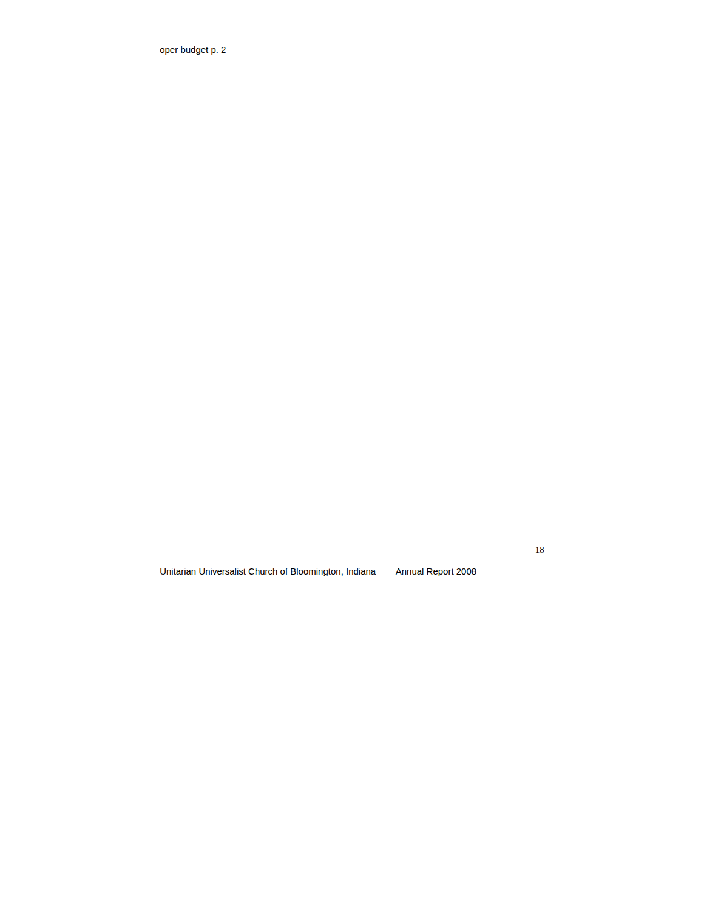oper budget p. 2
18
Unitarian Universalist Church of Bloomington, Indiana Annual Report 2008